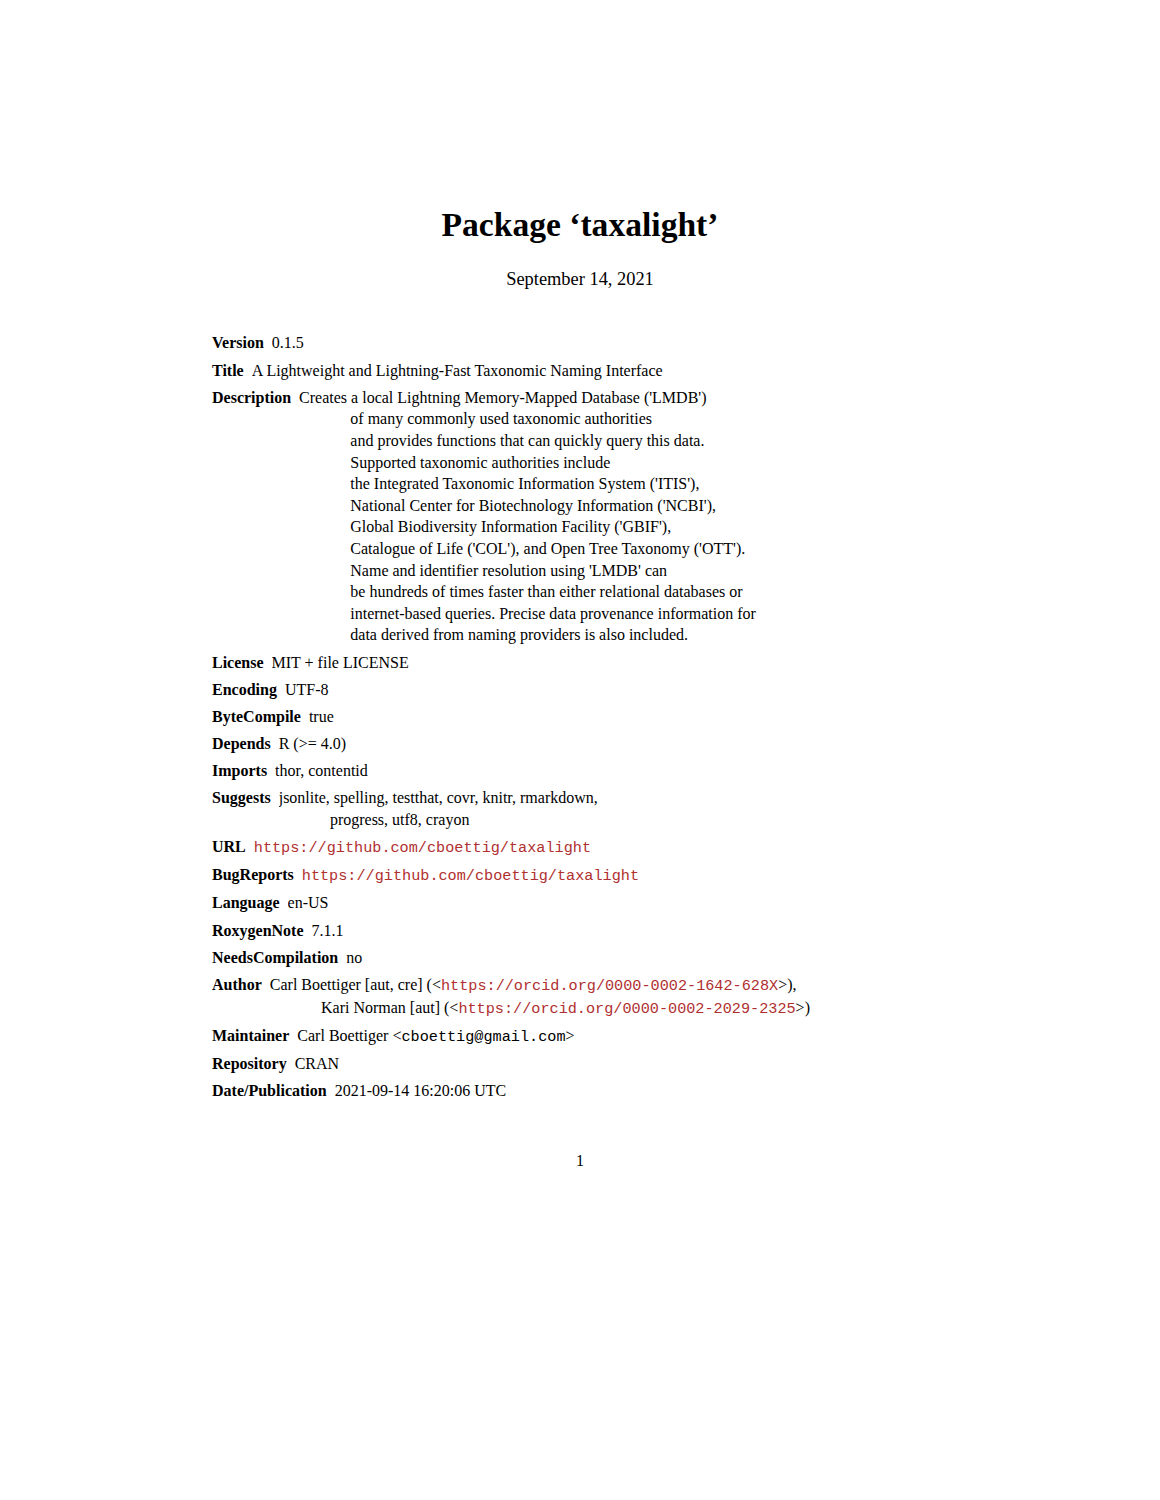Package ‘taxalight’
September 14, 2021
Version
0.1.5
Title
A Lightweight and Lightning-Fast Taxonomic Naming Interface
Description
Creates a local Lightning Memory-Mapped Database ('LMDB') of many commonly used taxonomic authorities and provides functions that can quickly query this data. Supported taxonomic authorities include the Integrated Taxonomic Information System ('ITIS'), National Center for Biotechnology Information ('NCBI'), Global Biodiversity Information Facility ('GBIF'), Catalogue of Life ('COL'), and Open Tree Taxonomy ('OTT'). Name and identifier resolution using 'LMDB' can be hundreds of times faster than either relational databases or internet-based queries. Precise data provenance information for data derived from naming providers is also included.
License
MIT + file LICENSE
Encoding
UTF-8
ByteCompile
true
Depends
R (>= 4.0)
Imports
thor, contentid
Suggests
jsonlite, spelling, testthat, covr, knitr, rmarkdown, progress, utf8, crayon
URL
https://github.com/cboettig/taxalight
BugReports
https://github.com/cboettig/taxalight
Language
en-US
RoxygenNote
7.1.1
NeedsCompilation
no
Author
Carl Boettiger [aut, cre] (<https://orcid.org/0000-0002-1642-628X>), Kari Norman [aut] (<https://orcid.org/0000-0002-2029-2325>)
Maintainer
Carl Boettiger <cboettig@gmail.com>
Repository
CRAN
Date/Publication
2021-09-14 16:20:06 UTC
1